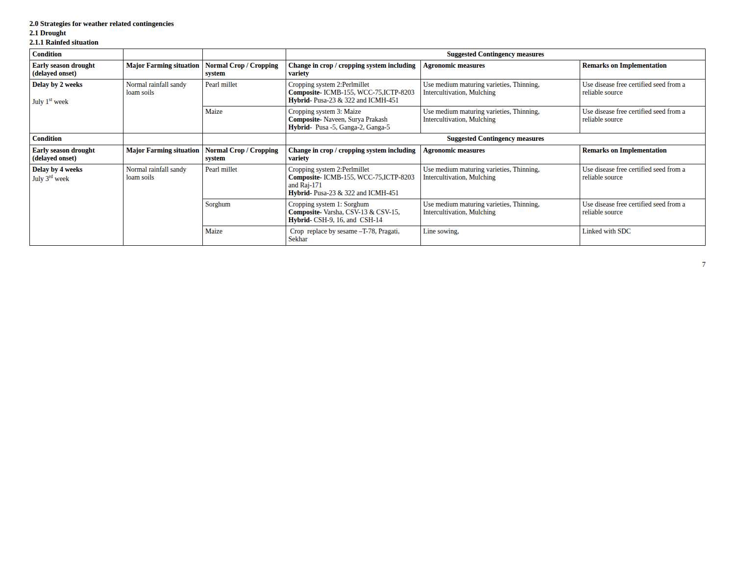2.0 Strategies for weather related contingencies
2.1 Drought
2.1.1 Rainfed situation
| Condition | | | Suggested Contingency measures |
| Early season drought (delayed onset) | Major Farming situation | Normal Crop / Cropping system | Change in crop / cropping system including variety | Agronomic measures | Remarks on Implementation |
| Delay by 2 weeks July 1 st week | Normal rainfall sandy loam soils | Pearl millet | Cropping system 2:Perlmillet Composite- ICMB-155, WCC-75,ICTP-8203 Hybrid- Pusa-23 & 322 and ICMH-451 | Use medium maturing varieties, Thinning, Intercultivation, Mulching | Use disease free certified seed from a reliable source |
| Maize | Cropping system 3: Maize Composite- Naveen, Surya Prakash Hybrid- Pusa -5, Ganga-2, Ganga-5 | Use medium maturing varieties, Thinning, Intercultivation, Mulching | Use disease free certified seed from a reliable source |
| Condition | | | Suggested Contingency measures |
| Early season drought (delayed onset) | Major Farming situation | Normal Crop / Cropping system | Change in crop / cropping system including variety | Agronomic measures | Remarks on Implementation |
| Delay by 4 weeks July 3 rd week | Normal rainfall sandy loam soils | Pearl millet | Cropping system 2:Perlmillet Composite- ICMB-155, WCC-75,ICTP-8203 and Raj-171 Hybrid- Pusa-23 & 322 and ICMH-451 | Use medium maturing varieties, Thinning, Intercultivation, Mulching | Use disease free certified seed from a reliable source |
| Sorghum | Cropping system 1: Sorghum Composite- Varsha, CSV-13 & CSV-15, Hybrid- CSH-9, 16, and CSH-14 | Use medium maturing varieties, Thinning, Intercultivation, Mulching | Use disease free certified seed from a reliable source |
| Maize | Crop replace by sesame –T-78, Pragati, Sekhar | Line sowing, | Linked with SDC |
7